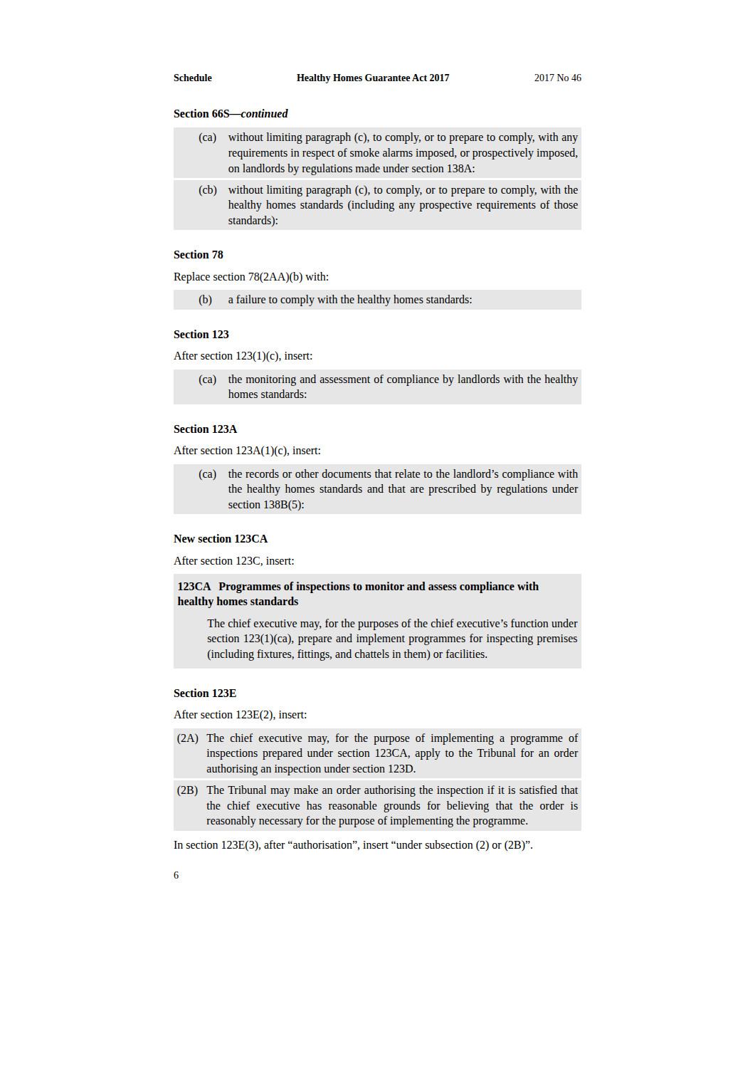Schedule Healthy Homes Guarantee Act 2017 2017 No 46
Section 66S—continued
(ca) without limiting paragraph (c), to comply, or to prepare to comply, with any requirements in respect of smoke alarms imposed, or prospectively imposed, on landlords by regulations made under section 138A:
(cb) without limiting paragraph (c), to comply, or to prepare to comply, with the healthy homes standards (including any prospective requirements of those standards):
Section 78
Replace section 78(2AA)(b) with:
(b) a failure to comply with the healthy homes standards:
Section 123
After section 123(1)(c), insert:
(ca) the monitoring and assessment of compliance by landlords with the healthy homes standards:
Section 123A
After section 123A(1)(c), insert:
(ca) the records or other documents that relate to the landlord’s compliance with the healthy homes standards and that are prescribed by regulations under section 138B(5):
New section 123CA
After section 123C, insert:
123CA Programmes of inspections to monitor and assess compliance with
healthy homes standards
The chief executive may, for the purposes of the chief executive’s function under section 123(1)(ca), prepare and implement programmes for inspecting premises (including fixtures, fittings, and chattels in them) or facilities.
Section 123E
After section 123E(2), insert:
(2A) The chief executive may, for the purpose of implementing a programme of inspections prepared under section 123CA, apply to the Tribunal for an order authorising an inspection under section 123D.
(2B) The Tribunal may make an order authorising the inspection if it is satisfied that the chief executive has reasonable grounds for believing that the order is reasonably necessary for the purpose of implementing the programme.
In section 123E(3), after “authorisation”, insert “under subsection (2) or (2B)”.
6